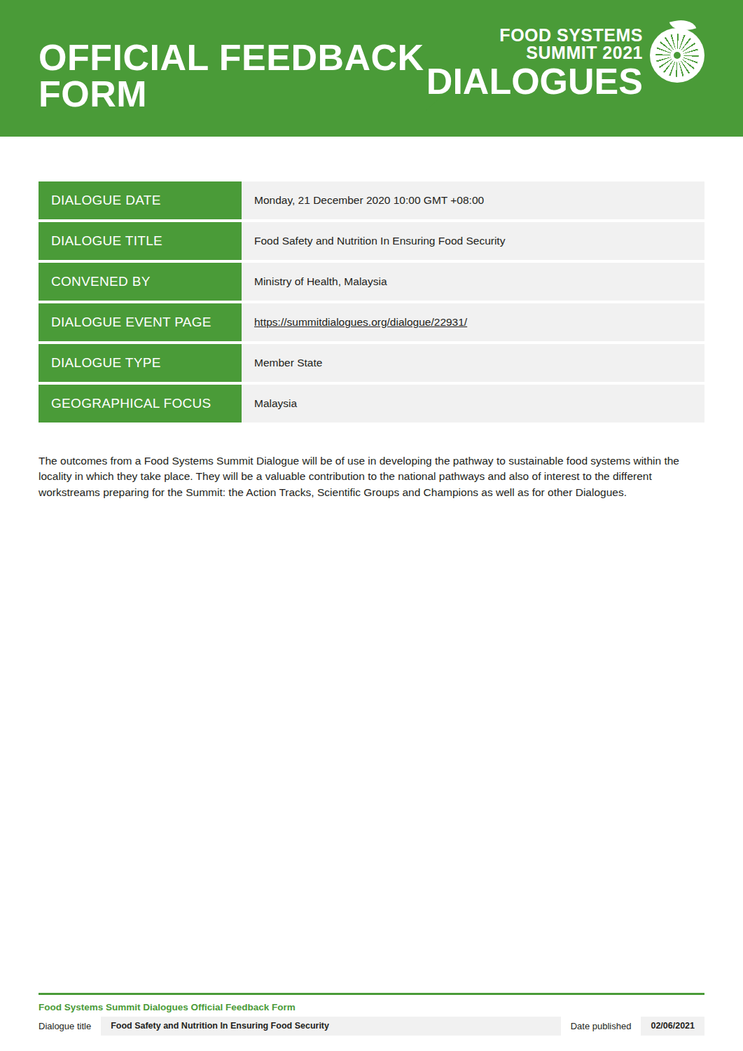Official Feedback Form
Food Systems
Summit 2021
Dialogues
| Dialogue date | Monday, 21 December 2020 10:00 GMT +08:00 |
| Dialogue title | Food Safety and Nutrition In Ensuring Food Security |
| Convened by | Ministry of Health, Malaysia |
| Dialogue Event page | https://summitdialogues.org/dialogue/22931/ |
| Dialogue type | Member State |
| Geographical focus | Malaysia |
The outcomes from a Food Systems Summit Dialogue will be of use in developing the pathway to sustainable food systems within the locality in which they take place. They will be a valuable contribution to the national pathways and also of interest to the different workstreams preparing for the Summit: the Action Tracks, Scientific Groups and Champions as well as for other Dialogues.
Food Systems Summit Dialogues Official Feedback Form
Dialogue title
Food Safety and Nutrition In Ensuring Food Security
Date published
02/06/2021